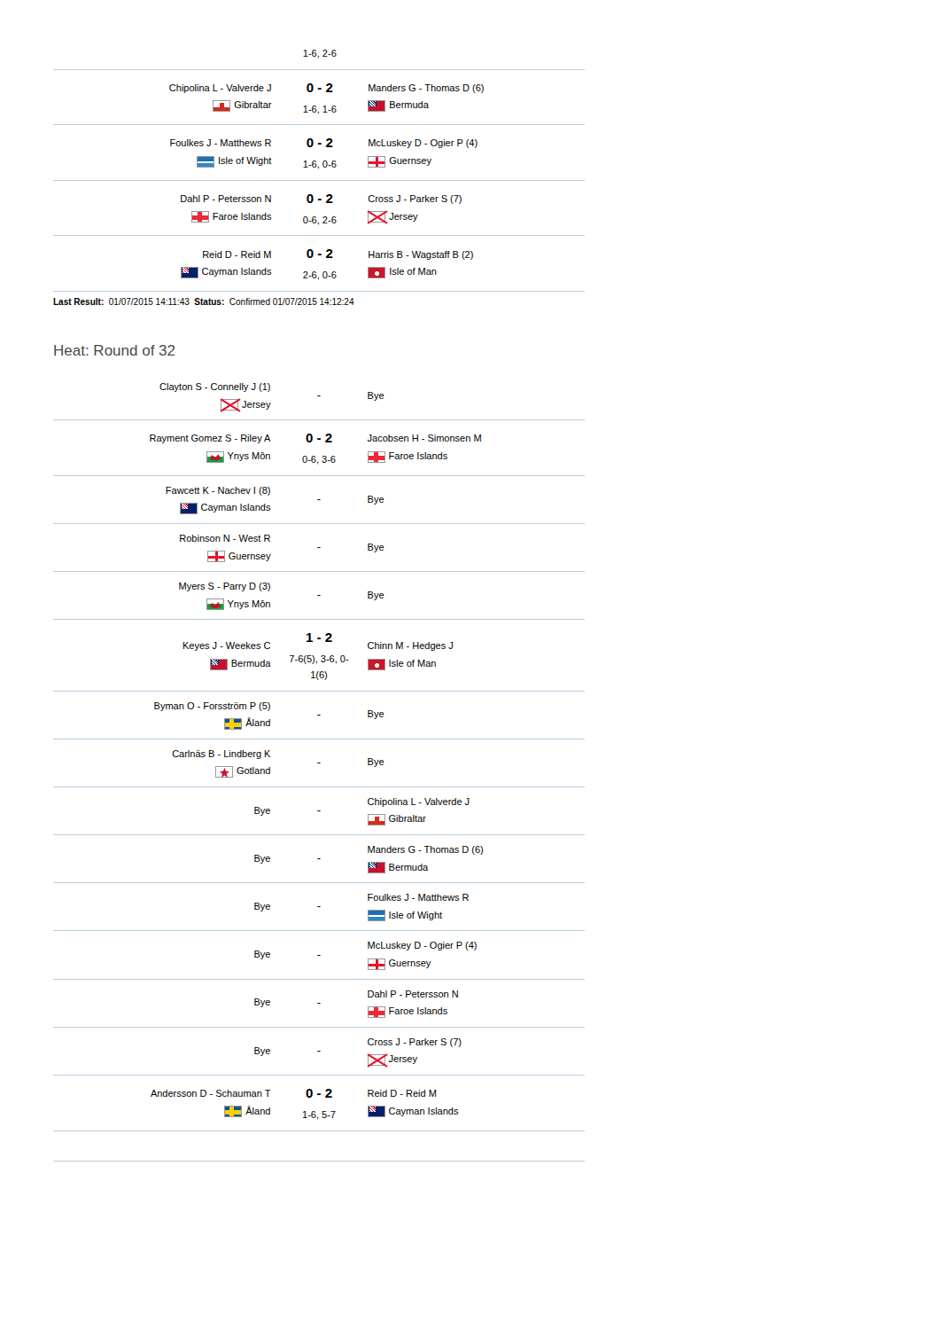| | 1-6, 2-6 | |
| Chipolina L - Valverde J Gibraltar | 0 - 2 1-6, 1-6 | Manders G - Thomas D (6) Bermuda |
| Foulkes J - Matthews R Isle of Wight | 0 - 2 1-6, 0-6 | McLuskey D - Ogier P (4) Guernsey |
| Dahl P - Petersson N Faroe Islands | 0 - 2 0-6, 2-6 | Cross J - Parker S (7) Jersey |
| Reid D - Reid M Cayman Islands | 0 - 2 2-6, 0-6 | Harris B - Wagstaff B (2) Isle of Man |
Last Result: 01/07/2015 14:11:43 Status: Confirmed 01/07/2015 14:12:24
Heat: Round of 32
| Clayton S - Connelly J (1) Jersey | - | Bye |
| Rayment Gomez S - Riley A Ynys Môn | 0 - 2 0-6, 3-6 | Jacobsen H - Simonsen M Faroe Islands |
| Fawcett K - Nachev I (8) Cayman Islands | - | Bye |
| Robinson N - West R Guernsey | - | Bye |
| Myers S - Parry D (3) Ynys Môn | - | Bye |
| Keyes J - Weekes C Bermuda | 1 - 2 7-6(5), 3-6, 0-1(6) | Chinn M - Hedges J Isle of Man |
| Byman O - Forsström P (5) Åland | - | Bye |
| Carlnäs B - Lindberg K Gotland | - | Bye |
| Bye | - | Chipolina L - Valverde J Gibraltar |
| Bye | - | Manders G - Thomas D (6) Bermuda |
| Bye | - | Foulkes J - Matthews R Isle of Wight |
| Bye | - | McLuskey D - Ogier P (4) Guernsey |
| Bye | - | Dahl P - Petersson N Faroe Islands |
| Bye | - | Cross J - Parker S (7) Jersey |
| Andersson D - Schauman T Åland | 0 - 2 1-6, 5-7 | Reid D - Reid M Cayman Islands |